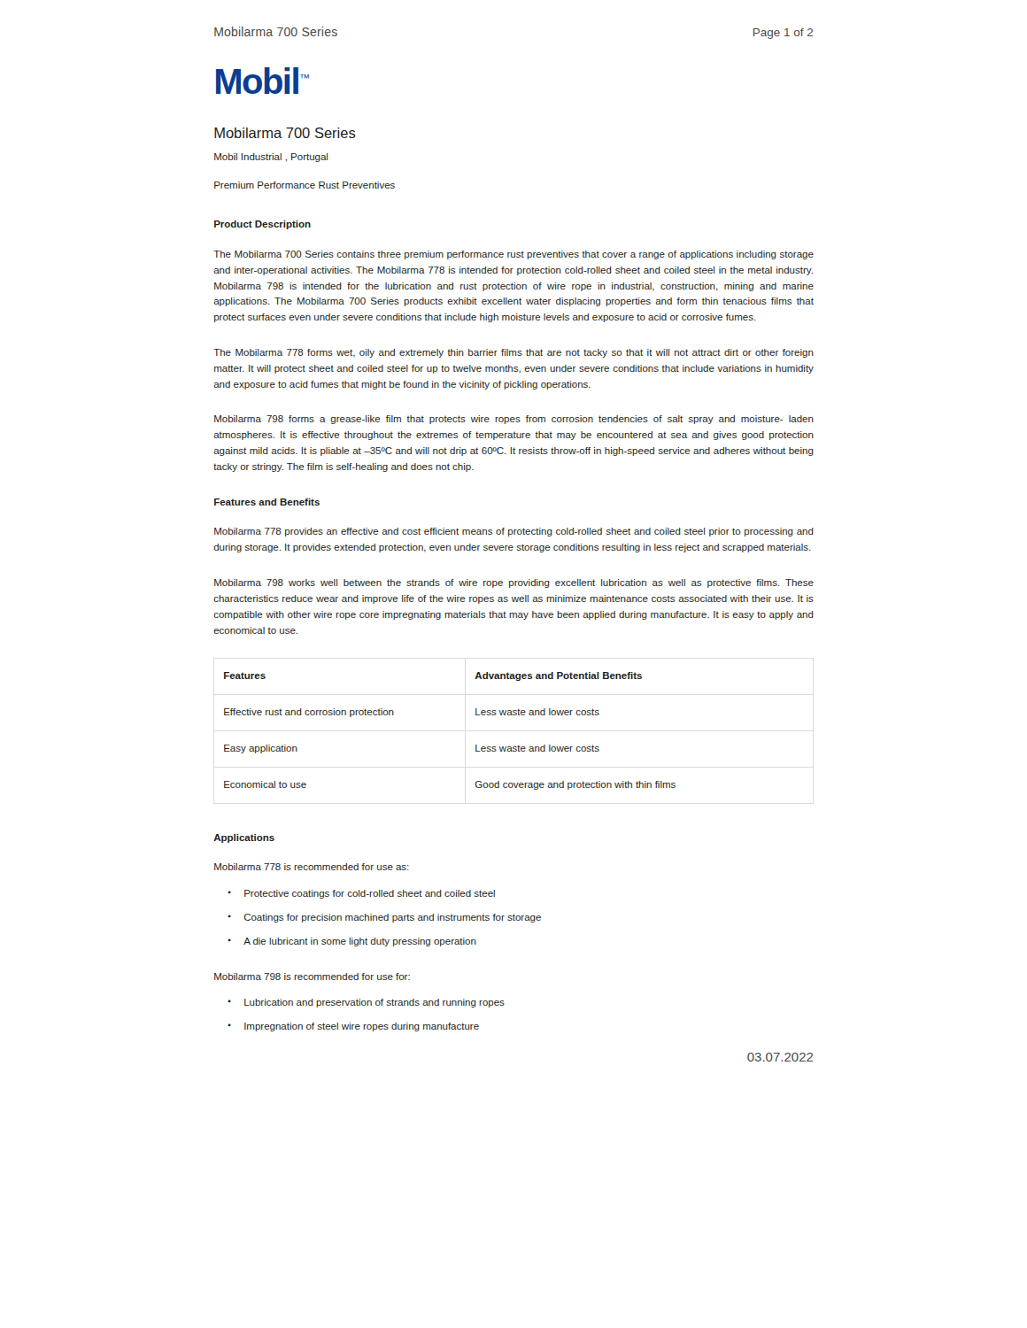Mobilarma 700 Series
Page 1 of 2
Mobil™
Mobilarma 700 Series
Mobil Industrial , Portugal
Premium Performance Rust Preventives
Product Description
The Mobilarma 700 Series contains three premium performance rust preventives that cover a range of applications including storage and inter-operational activities. The Mobilarma 778 is intended for protection cold-rolled sheet and coiled steel in the metal industry. Mobilarma 798 is intended for the lubrication and rust protection of wire rope in industrial, construction, mining and marine applications. The Mobilarma 700 Series products exhibit excellent water displacing properties and form thin tenacious films that protect surfaces even under severe conditions that include high moisture levels and exposure to acid or corrosive fumes.
The Mobilarma 778 forms wet, oily and extremely thin barrier films that are not tacky so that it will not attract dirt or other foreign matter. It will protect sheet and coiled steel for up to twelve months, even under severe conditions that include variations in humidity and exposure to acid fumes that might be found in the vicinity of pickling operations.
Mobilarma 798 forms a grease-like film that protects wire ropes from corrosion tendencies of salt spray and moisture- laden atmospheres. It is effective throughout the extremes of temperature that may be encountered at sea and gives good protection against mild acids. It is pliable at –35ºC and will not drip at 60ºC. It resists throw-off in high-speed service and adheres without being tacky or stringy. The film is self-healing and does not chip.
Features and Benefits
Mobilarma 778 provides an effective and cost efficient means of protecting cold-rolled sheet and coiled steel prior to processing and during storage. It provides extended protection, even under severe storage conditions resulting in less reject and scrapped materials.
Mobilarma 798 works well between the strands of wire rope providing excellent lubrication as well as protective films. These characteristics reduce wear and improve life of the wire ropes as well as minimize maintenance costs associated with their use. It is compatible with other wire rope core impregnating materials that may have been applied during manufacture. It is easy to apply and economical to use.
| Features | Advantages and Potential Benefits |
| --- | --- |
| Effective rust and corrosion protection | Less waste and lower costs |
| Easy application | Less waste and lower costs |
| Economical to use | Good coverage and protection with thin films |
Applications
Mobilarma 778 is recommended for use as:
Protective coatings for cold-rolled sheet and coiled steel
Coatings for precision machined parts and instruments for storage
A die lubricant in some light duty pressing operation
Mobilarma 798 is recommended for use for:
Lubrication and preservation of strands and running ropes
Impregnation of steel wire ropes during manufacture
03.07.2022